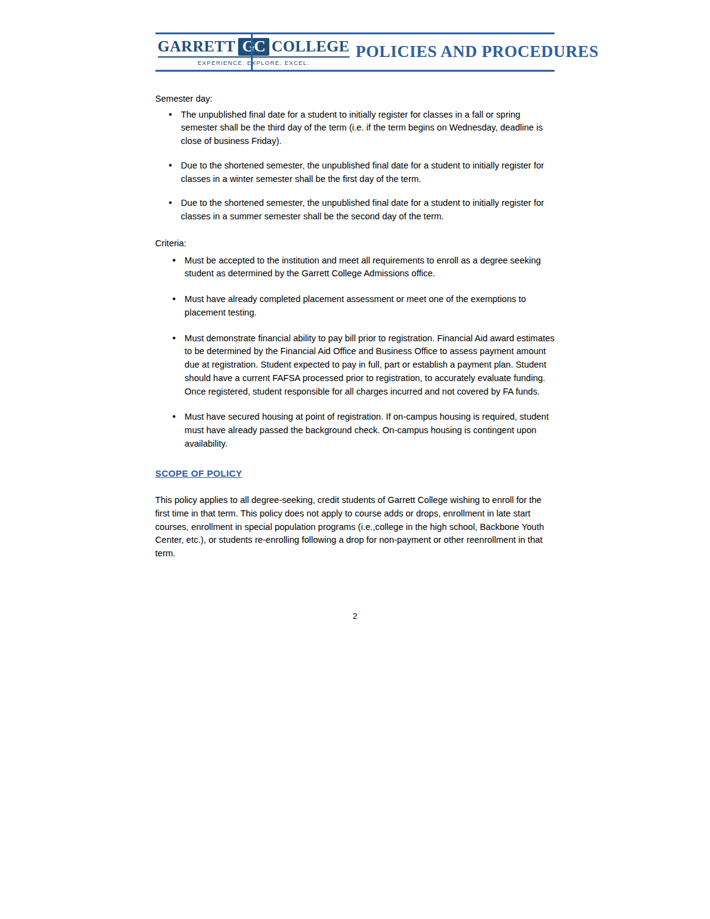GARRETT GC COLLEGE
EXPERIENCE. EXPLORE. EXCEL.
POLICIES AND PROCEDURES
Semester day:
The unpublished final date for a student to initially register for classes in a fall or spring semester shall be the third day of the term (i.e. if the term begins on Wednesday, deadline is close of business Friday).
Due to the shortened semester, the unpublished final date for a student to initially register for classes in a winter semester shall be the first day of the term.
Due to the shortened semester, the unpublished final date for a student to initially register for classes in a summer semester shall be the second day of the term.
Criteria:
Must be accepted to the institution and meet all requirements to enroll as a degree seeking student as determined by the Garrett College Admissions office.
Must have already completed placement assessment or meet one of the exemptions to placement testing.
Must demonstrate financial ability to pay bill prior to registration. Financial Aid award estimates to be determined by the Financial Aid Office and Business Office to assess payment amount due at registration. Student expected to pay in full, part or establish a payment plan. Student should have a current FAFSA processed prior to registration, to accurately evaluate funding. Once registered, student responsible for all charges incurred and not covered by FA funds.
Must have secured housing at point of registration. If on-campus housing is required, student must have already passed the background check. On-campus housing is contingent upon availability.
SCOPE OF POLICY
This policy applies to all degree-seeking, credit students of Garrett College wishing to enroll for the first time in that term. This policy does not apply to course adds or drops, enrollment in late start courses, enrollment in special population programs (i.e.,college in the high school, Backbone Youth Center, etc.), or students re-enrolling following a drop for non-payment or other reenrollment in that term.
2